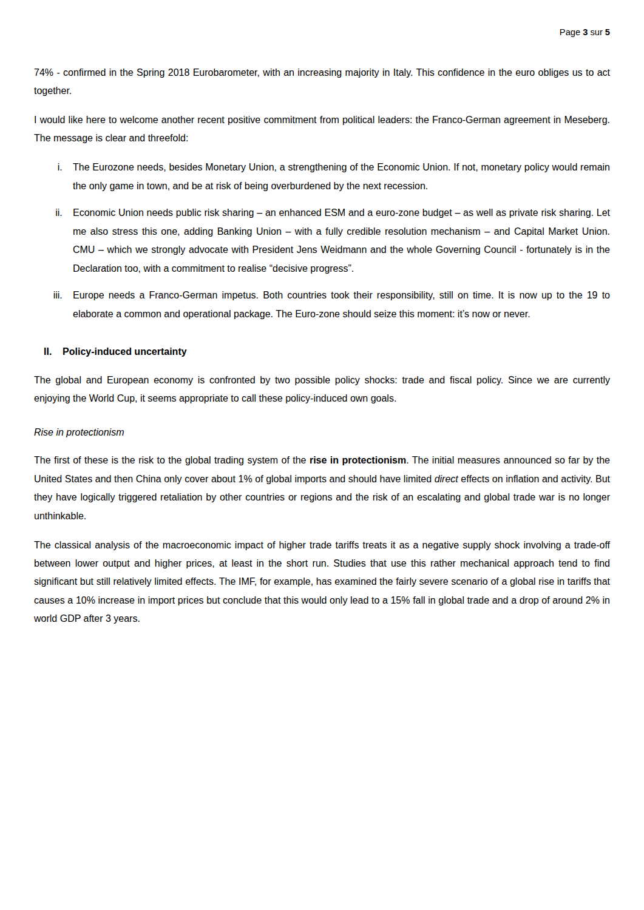Page 3 sur 5
74% - confirmed in the Spring 2018 Eurobarometer, with an increasing majority in Italy. This confidence in the euro obliges us to act together.
I would like here to welcome another recent positive commitment from political leaders: the Franco-German agreement in Meseberg. The message is clear and threefold:
The Eurozone needs, besides Monetary Union, a strengthening of the Economic Union. If not, monetary policy would remain the only game in town, and be at risk of being overburdened by the next recession.
Economic Union needs public risk sharing – an enhanced ESM and a euro-zone budget – as well as private risk sharing. Let me also stress this one, adding Banking Union – with a fully credible resolution mechanism – and Capital Market Union. CMU – which we strongly advocate with President Jens Weidmann and the whole Governing Council - fortunately is in the Declaration too, with a commitment to realise “decisive progress”.
Europe needs a Franco-German impetus. Both countries took their responsibility, still on time. It is now up to the 19 to elaborate a common and operational package. The Euro-zone should seize this moment: it’s now or never.
II. Policy-induced uncertainty
The global and European economy is confronted by two possible policy shocks: trade and fiscal policy. Since we are currently enjoying the World Cup, it seems appropriate to call these policy-induced own goals.
Rise in protectionism
The first of these is the risk to the global trading system of the rise in protectionism. The initial measures announced so far by the United States and then China only cover about 1% of global imports and should have limited direct effects on inflation and activity. But they have logically triggered retaliation by other countries or regions and the risk of an escalating and global trade war is no longer unthinkable.
The classical analysis of the macroeconomic impact of higher trade tariffs treats it as a negative supply shock involving a trade-off between lower output and higher prices, at least in the short run. Studies that use this rather mechanical approach tend to find significant but still relatively limited effects. The IMF, for example, has examined the fairly severe scenario of a global rise in tariffs that causes a 10% increase in import prices but conclude that this would only lead to a 15% fall in global trade and a drop of around 2% in world GDP after 3 years.